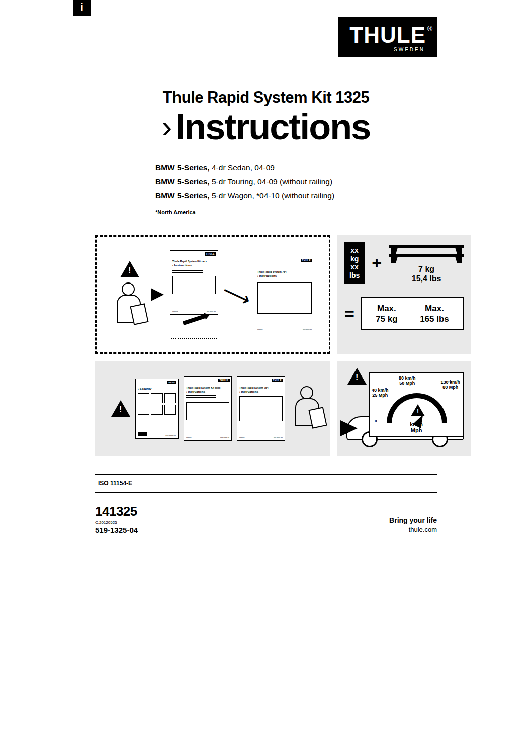THULE®
SWEDEN
Thule Rapid System Kit 1325
› Instructions
BMW 5-Series, 4-dr Sedan, 04-09
BMW 5-Series, 5-dr Touring, 04-09 (without railing)
BMW 5-Series, 5-dr Wagon, *04-10 (without railing)
*North America
i
THULE
Thule Rapid System Kit xxxx
› Instructions
xxxxxx xxx-xxxx-xx
⟶
THULE
Thule Rapid System 754
› Instructions
xxxxxx xxx-xxxx-xx
xx kg
xx lbs
+
7 kg
15,4 lbs
=
Max.
75 kg
Max.
165 lbs
THULE
› Security
xxx-xxxx-xx
THULE
Thule Rapid System Kit xxxx
› Instructions
xxxxxx xxx-xxxx-xx
THULE
Thule Rapid System 754
› Instructions
xxxxxx xxx-xxxx-xx
→
80 km/h
50 Mph
40 km/h
25 Mph
130 km/h
80 Mph
0
km/h
Mph
ISO 11154-E
141325
C.20120525
519-1325-04
Bring your life
thule.com